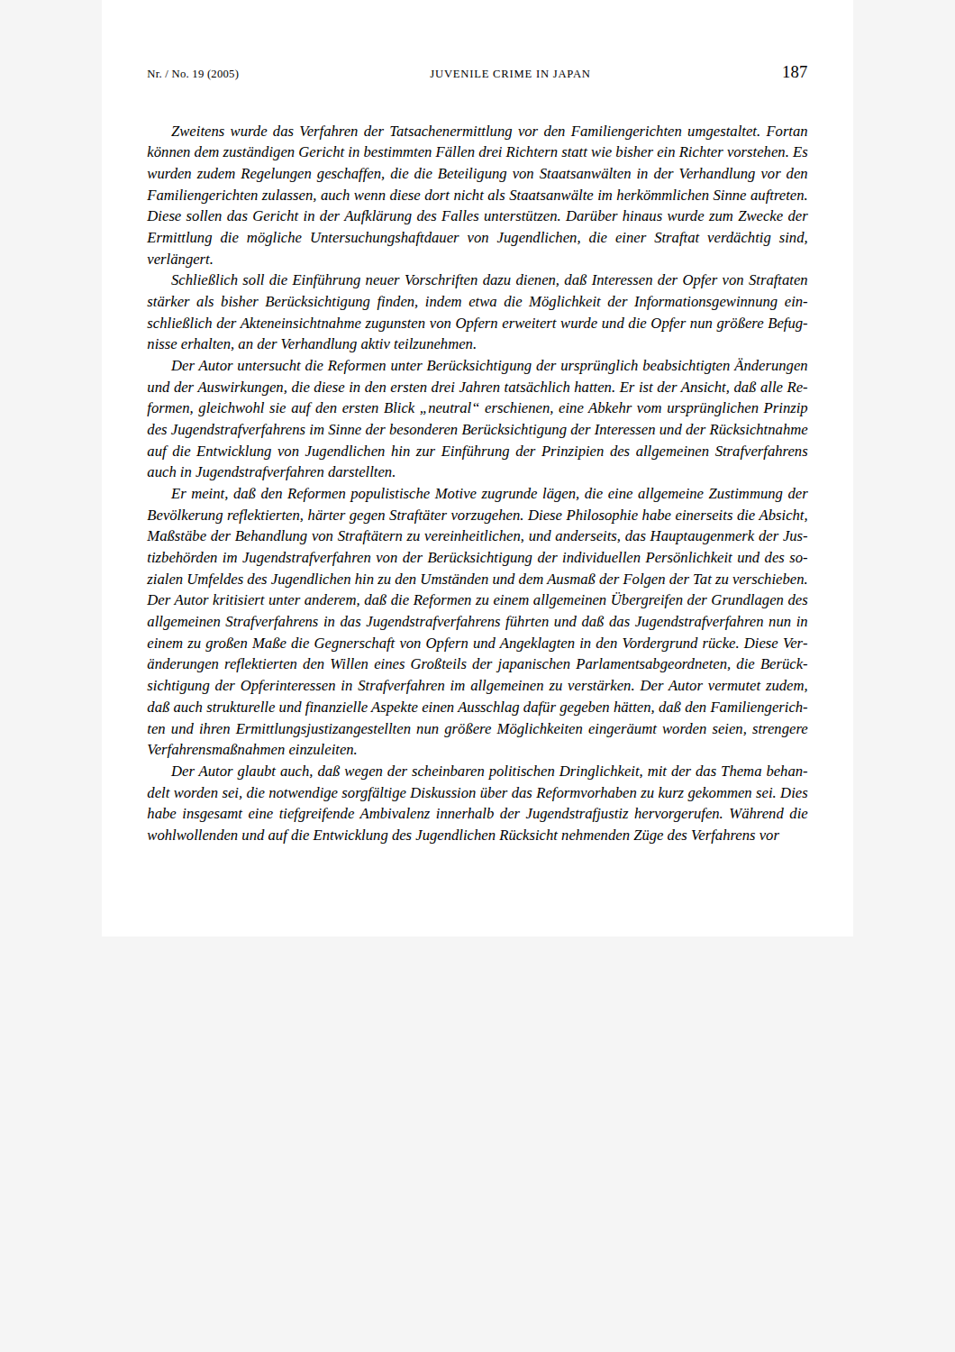Nr. / No. 19 (2005) Juvenile Crime in Japan 187
Zweitens wurde das Verfahren der Tatsachenermittlung vor den Familiengerichten umgestaltet. Fortan können dem zuständigen Gericht in bestimmten Fällen drei Richtern statt wie bisher ein Richter vorstehen. Es wurden zudem Regelungen geschaffen, die die Beteiligung von Staatsanwälten in der Verhandlung vor den Familiengerichten zulassen, auch wenn diese dort nicht als Staatsanwälte im herkömmlichen Sinne auftreten. Diese sollen das Gericht in der Aufklärung des Falles unterstützen. Darüber hinaus wurde zum Zwecke der Ermittlung die mögliche Untersuchungshaftdauer von Jugendlichen, die einer Straftat verdächtig sind, verlängert.
Schließlich soll die Einführung neuer Vorschriften dazu dienen, daß Interessen der Opfer von Straftaten stärker als bisher Berücksichtigung finden, indem etwa die Möglichkeit der Informationsgewinnung einschließlich der Akteneinsichtnahme zugunsten von Opfern erweitert wurde und die Opfer nun größere Befugnisse erhalten, an der Verhandlung aktiv teilzunehmen.
Der Autor untersucht die Reformen unter Berücksichtigung der ursprünglich beabsichtigten Änderungen und der Auswirkungen, die diese in den ersten drei Jahren tatsächlich hatten. Er ist der Ansicht, daß alle Reformen, gleichwohl sie auf den ersten Blick „neutral“ erschienen, eine Abkehr vom ursprünglichen Prinzip des Jugendstrafverfahrens im Sinne der besonderen Berücksichtigung der Interessen und der Rücksichtnahme auf die Entwicklung von Jugendlichen hin zur Einführung der Prinzipien des allgemeinen Strafverfahrens auch in Jugendstrafverfahren darstellten.
Er meint, daß den Reformen populistische Motive zugrunde lägen, die eine allgemeine Zustimmung der Bevölkerung reflektierten, härter gegen Straftäter vorzugehen. Diese Philosophie habe einerseits die Absicht, Maßstäbe der Behandlung von Straftätern zu vereinheitlichen, und anderseits, das Hauptaugenmerk der Justizbehörden im Jugendstrafverfahren von der Berücksichtigung der individuellen Persönlichkeit und des sozialen Umfeldes des Jugendlichen hin zu den Umständen und dem Ausmaß der Folgen der Tat zu verschieben. Der Autor kritisiert unter anderem, daß die Reformen zu einem allgemeinen Übergreifen der Grundlagen des allgemeinen Strafverfahrens in das Jugendstrafverfahrens führten und daß das Jugendstrafverfahren nun in einem zu großen Maße die Gegnerschaft von Opfern und Angeklagten in den Vordergrund rücke. Diese Veränderungen reflektierten den Willen eines Großteils der japanischen Parlamentsabgeordneten, die Berücksichtigung der Opferinteressen in Strafverfahren im allgemeinen zu verstärken. Der Autor vermutet zudem, daß auch strukturelle und finanzielle Aspekte einen Ausschlag dafür gegeben hätten, daß den Familiengerichten und ihren Ermittlungsjustizangestellten nun größere Möglichkeiten eingeräumt worden seien, strengere Verfahrensmaßnahmen einzuleiten.
Der Autor glaubt auch, daß wegen der scheinbaren politischen Dringlichkeit, mit der das Thema behandelt worden sei, die notwendige sorgfältige Diskussion über das Reformvorhaben zu kurz gekommen sei. Dies habe insgesamt eine tiefgreifende Ambivalenz innerhalb der Jugendstrafjustiz hervorgerufen. Während die wohlwollenden und auf die Entwicklung des Jugendlichen Rücksicht nehmenden Züge des Verfahrens vor